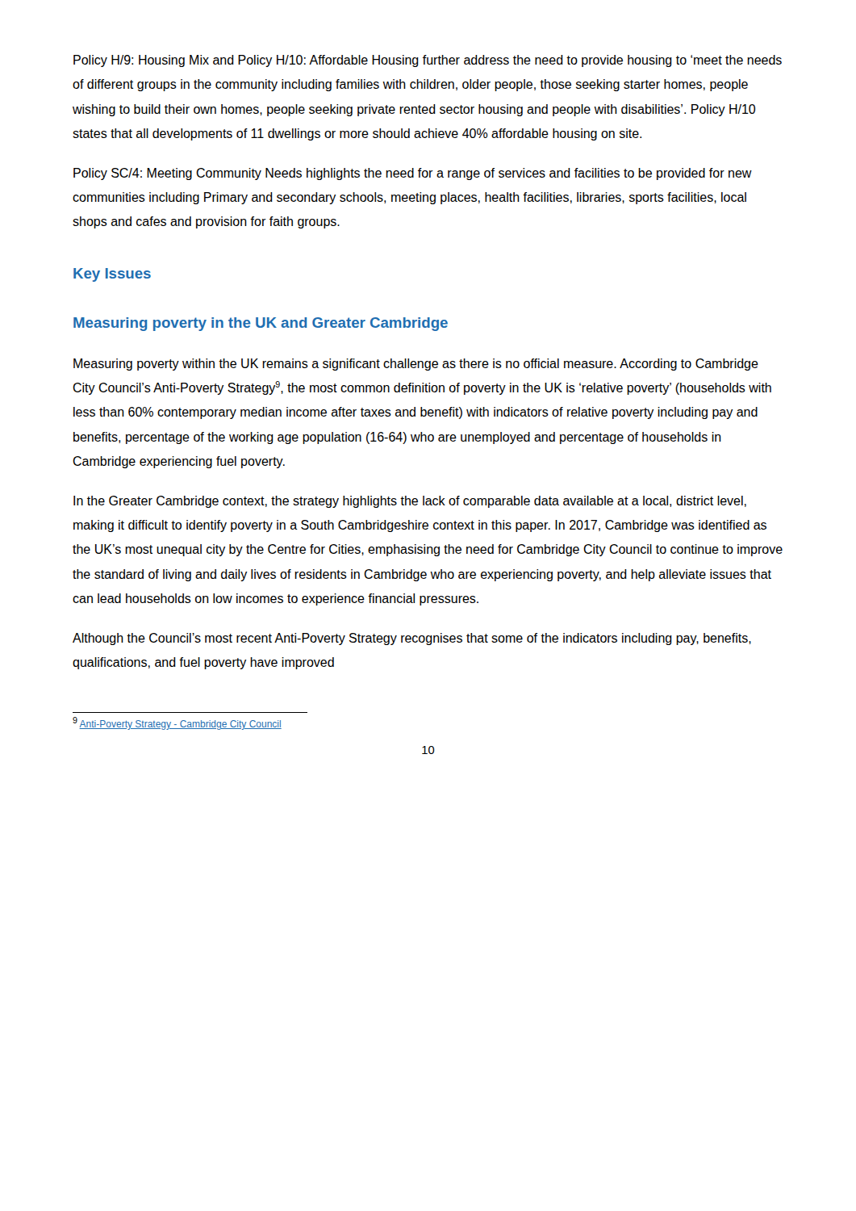Policy H/9: Housing Mix and Policy H/10: Affordable Housing further address the need to provide housing to ‘meet the needs of different groups in the community including families with children, older people, those seeking starter homes, people wishing to build their own homes, people seeking private rented sector housing and people with disabilities’. Policy H/10 states that all developments of 11 dwellings or more should achieve 40% affordable housing on site.
Policy SC/4: Meeting Community Needs highlights the need for a range of services and facilities to be provided for new communities including Primary and secondary schools, meeting places, health facilities, libraries, sports facilities, local shops and cafes and provision for faith groups.
Key Issues
Measuring poverty in the UK and Greater Cambridge
Measuring poverty within the UK remains a significant challenge as there is no official measure. According to Cambridge City Council’s Anti-Poverty Strategy9, the most common definition of poverty in the UK is ‘relative poverty’ (households with less than 60% contemporary median income after taxes and benefit) with indicators of relative poverty including pay and benefits, percentage of the working age population (16-64) who are unemployed and percentage of households in Cambridge experiencing fuel poverty.
In the Greater Cambridge context, the strategy highlights the lack of comparable data available at a local, district level, making it difficult to identify poverty in a South Cambridgeshire context in this paper. In 2017, Cambridge was identified as the UK’s most unequal city by the Centre for Cities, emphasising the need for Cambridge City Council to continue to improve the standard of living and daily lives of residents in Cambridge who are experiencing poverty, and help alleviate issues that can lead households on low incomes to experience financial pressures.
Although the Council’s most recent Anti-Poverty Strategy recognises that some of the indicators including pay, benefits, qualifications, and fuel poverty have improved
9 Anti-Poverty Strategy - Cambridge City Council
10